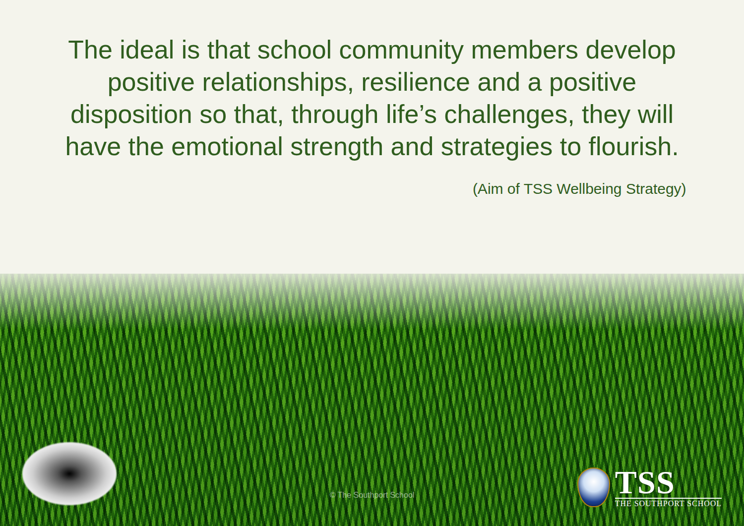The ideal is that school community members develop positive relationships, resilience and a positive disposition so that, through life’s challenges, they will have the emotional strength and strategies to flourish.
(Aim of TSS Wellbeing Strategy)
© The Southport School
TSS THE SOUTHPORT SCHOOL